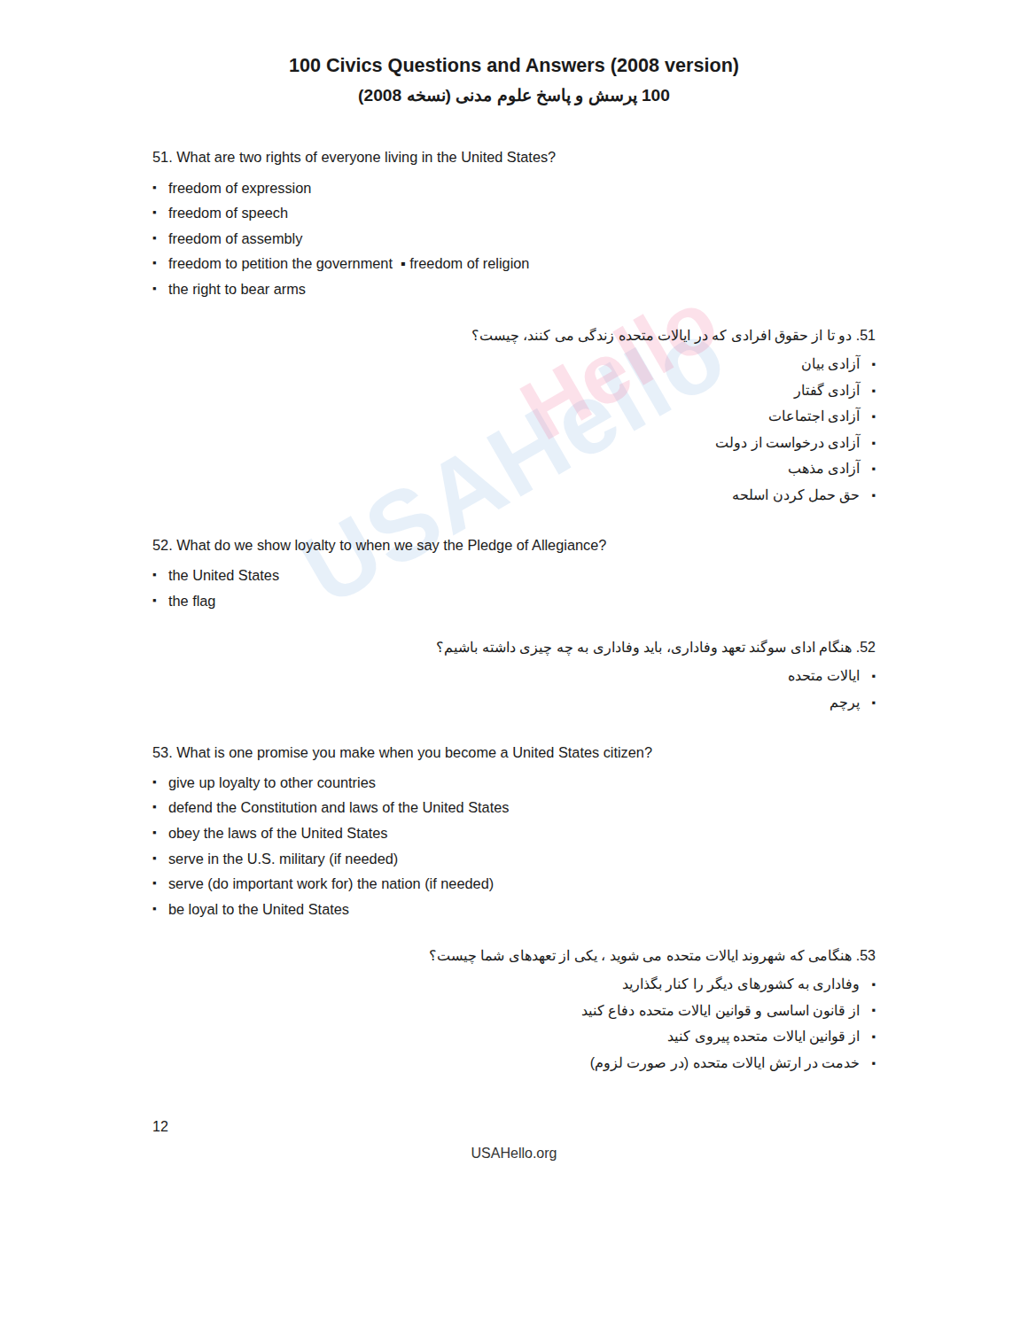USAHello
Hello
100 Civics Questions and Answers (2008 version)
100 پرسش و پاسخ علوم مدنی (نسخه 2008)
51. What are two rights of everyone living in the United States?
freedom of expression
freedom of speech
freedom of assembly
freedom to petition the government ▪ freedom of religion
the right to bear arms
51. دو تا از حقوق افرادی که در ایالات متحده زندگی می کنند، چیست؟
آزادی بیان
آزادی گفتار
آزادی اجتماعات
آزادی درخواست از دولت
آزادی مذهب
حق حمل کردن اسلحه
52. What do we show loyalty to when we say the Pledge of Allegiance?
the United States
the flag
52. هنگام ادای سوگند تعهد وفاداری، باید وفاداری به چه چیزی داشته باشیم؟
ایالات متحده
پرچم
53. What is one promise you make when you become a United States citizen?
give up loyalty to other countries
defend the Constitution and laws of the United States
obey the laws of the United States
serve in the U.S. military (if needed)
serve (do important work for) the nation (if needed)
be loyal to the United States
53. هنگامی که شهروند ایالات متحده می شوید ، یکی از تعهدهای شما چیست؟
وفاداری به کشورهای دیگر را کنار بگذارید
از قانون اساسی و قوانین ایالات متحده دفاع کنید
از قوانین ایالات متحده پیروی کنید
خدمت در ارتش ایالات متحده (در صورت لزوم)
12
USAHello.org